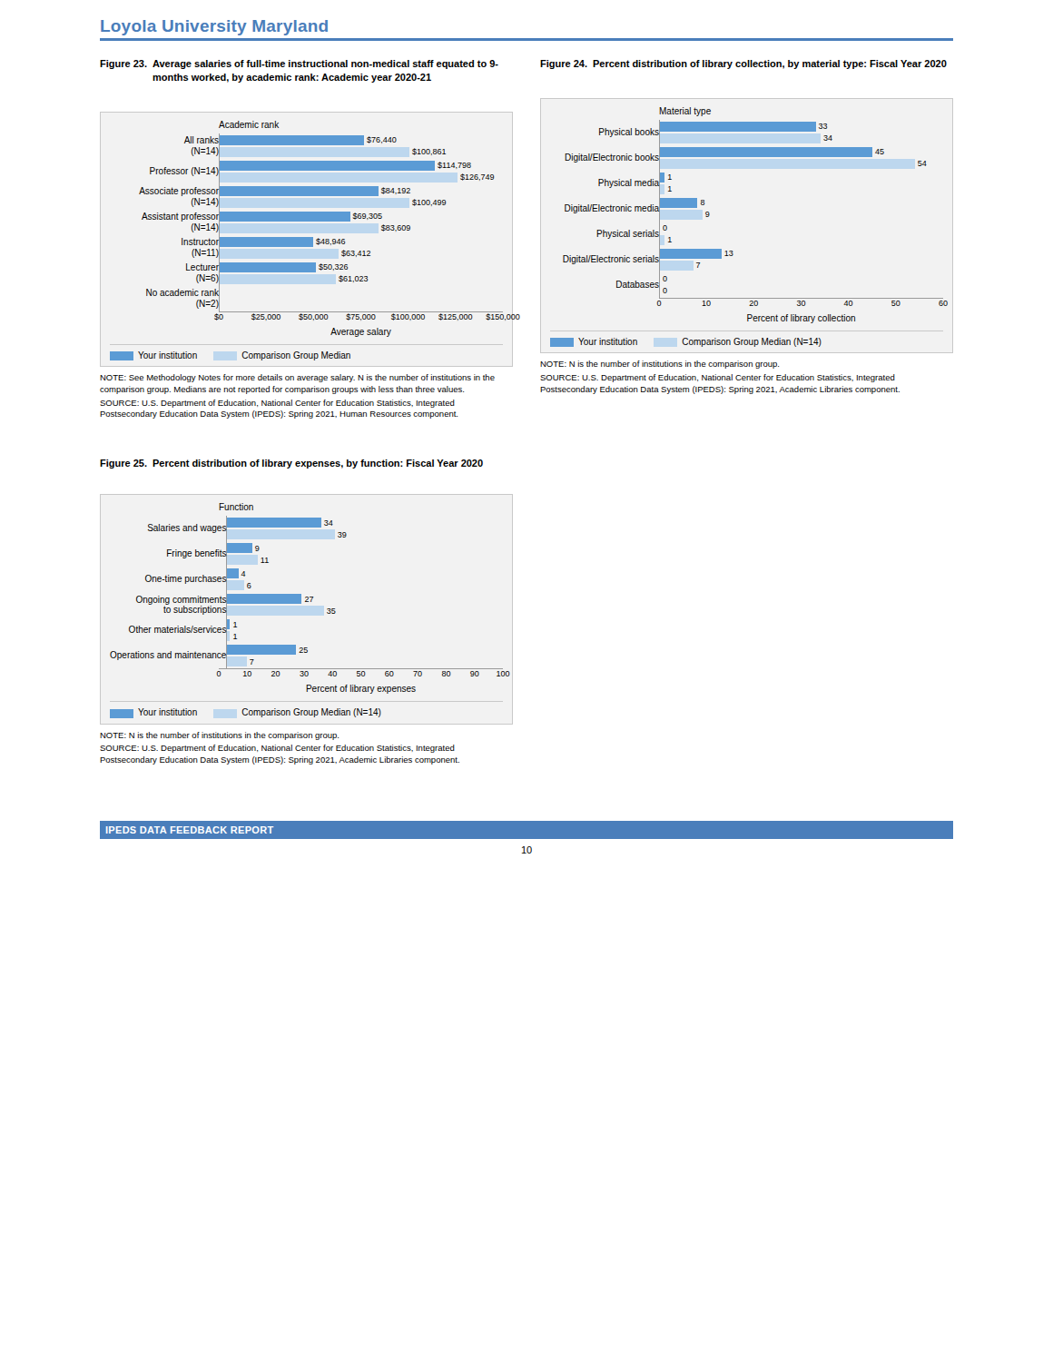Loyola University Maryland
Figure 23. Average salaries of full-time instructional non-medical staff equated to 9-months worked, by academic rank: Academic year 2020-21
Academic rank
| All ranks (N=14) | $76,440 $100,861 |
| Professor (N=14) | $114,798 $126,749 |
| Associate professor (N=14) | $84,192 $100,499 |
| Assistant professor (N=14) | $69,305 $83,609 |
| Instructor (N=11) | $48,946 $63,412 |
| Lecturer (N=6) | $50,326 $61,023 |
| No academic rank (N=2) | |
$0 $25,000 $50,000 $75,000 $100,000 $125,000 $150,000
Average salary
Your institution Comparison Group Median
NOTE: See Methodology Notes for more details on average salary. N is the number of institutions in the comparison group. Medians are not reported for comparison groups with less than three values. SOURCE: U.S. Department of Education, National Center for Education Statistics, Integrated Postsecondary Education Data System (IPEDS): Spring 2021, Human Resources component.
Figure 24. Percent distribution of library collection, by material type: Fiscal Year 2020
Material type
| Physical books | 33 34 |
| Digital/Electronic books | 45 54 |
| Physical media | 1 1 |
| Digital/Electronic media | 8 9 |
| Physical serials | 0 1 |
| Digital/Electronic serials | 13 7 |
| Databases | 0 0 |
0 10 20 30 40 50 60
Percent of library collection
Your institution Comparison Group Median (N=14)
NOTE: N is the number of institutions in the comparison group. SOURCE: U.S. Department of Education, National Center for Education Statistics, Integrated Postsecondary Education Data System (IPEDS): Spring 2021, Academic Libraries component.
Figure 25. Percent distribution of library expenses, by function: Fiscal Year 2020
Function
| Salaries and wages | 34 39 |
| Fringe benefits | 9 11 |
| One-time purchases | 4 6 |
| Ongoing commitments to subscriptions | 27 35 |
| Other materials/services | 1 1 |
| Operations and maintenance | 25 7 |
0 10 20 30 40 50 60 70 80 90 100
Percent of library expenses
Your institution Comparison Group Median (N=14)
NOTE: N is the number of institutions in the comparison group. SOURCE: U.S. Department of Education, National Center for Education Statistics, Integrated Postsecondary Education Data System (IPEDS): Spring 2021, Academic Libraries component.
IPEDS DATA FEEDBACK REPORT
10